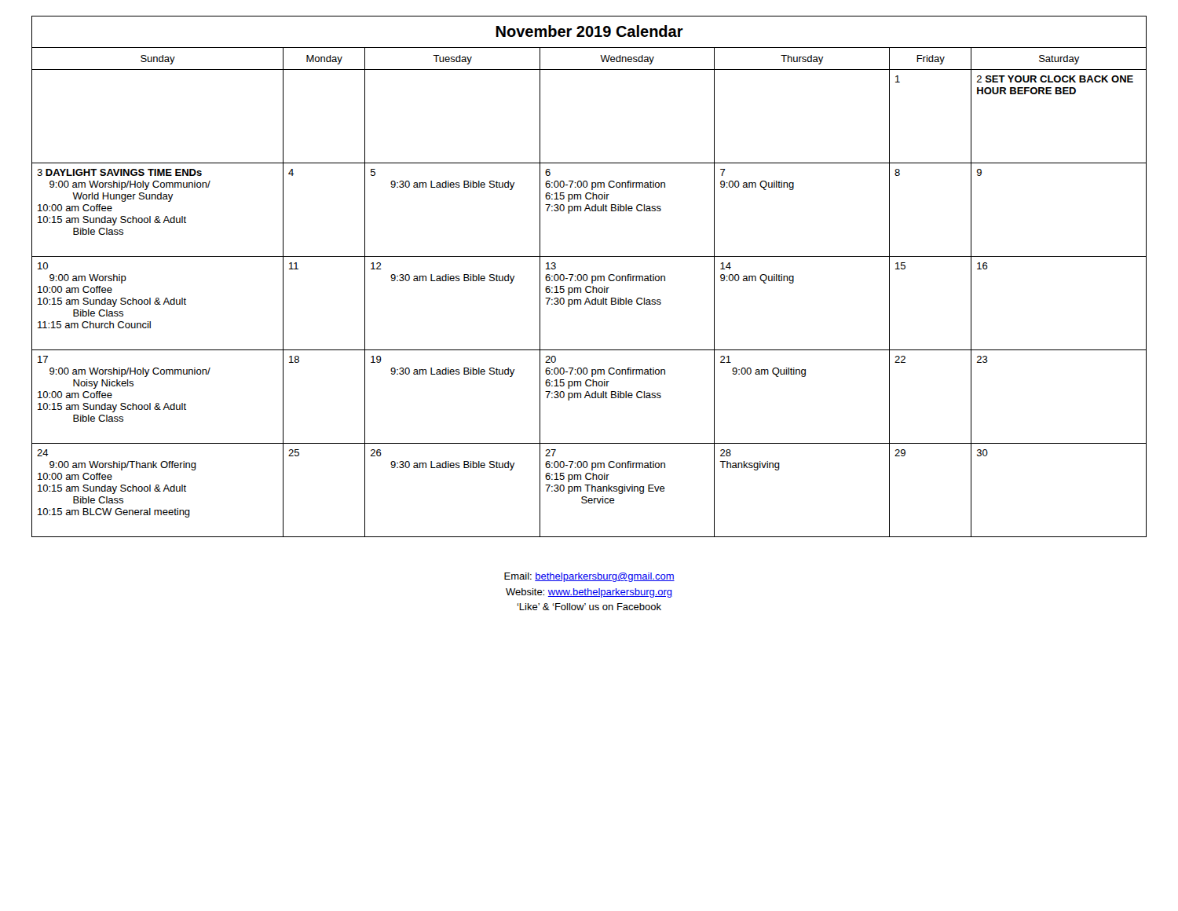November 2019 Calendar
| Sunday | Monday | Tuesday | Wednesday | Thursday | Friday | Saturday |
| --- | --- | --- | --- | --- | --- | --- |
| | | | | | 1 | 2 SET YOUR CLOCK BACK ONE HOUR BEFORE BED |
| 3 DAYLIGHT SAVINGS TIME ENDs 9:00 am Worship/Holy Communion/ World Hunger Sunday 10:00 am Coffee 10:15 am Sunday School & Adult Bible Class | 4 | 5 9:30 am Ladies Bible Study | 6 6:00-7:00 pm Confirmation 6:15 pm Choir 7:30 pm Adult Bible Class | 7 9:00 am Quilting | 8 | 9 |
| 10 9:00 am Worship 10:00 am Coffee 10:15 am Sunday School & Adult Bible Class 11:15 am Church Council | 11 | 12 9:30 am Ladies Bible Study | 13 6:00-7:00 pm Confirmation 6:15 pm Choir 7:30 pm Adult Bible Class | 14 9:00 am Quilting | 15 | 16 |
| 17 9:00 am Worship/Holy Communion/ Noisy Nickels 10:00 am Coffee 10:15 am Sunday School & Adult Bible Class | 18 | 19 9:30 am Ladies Bible Study | 20 6:00-7:00 pm Confirmation 6:15 pm Choir 7:30 pm Adult Bible Class | 21 9:00 am Quilting | 22 | 23 |
| 24 9:00 am Worship/Thank Offering 10:00 am Coffee 10:15 am Sunday School & Adult Bible Class 10:15 am BLCW General meeting | 25 | 26 9:30 am Ladies Bible Study | 27 6:00-7:00 pm Confirmation 6:15 pm Choir 7:30 pm Thanksgiving Eve Service | 28 Thanksgiving | 29 | 30 |
Email: bethelparkersburg@gmail.com
Website: www.bethelparkersburg.org
‘Like’ & ‘Follow’ us on Facebook